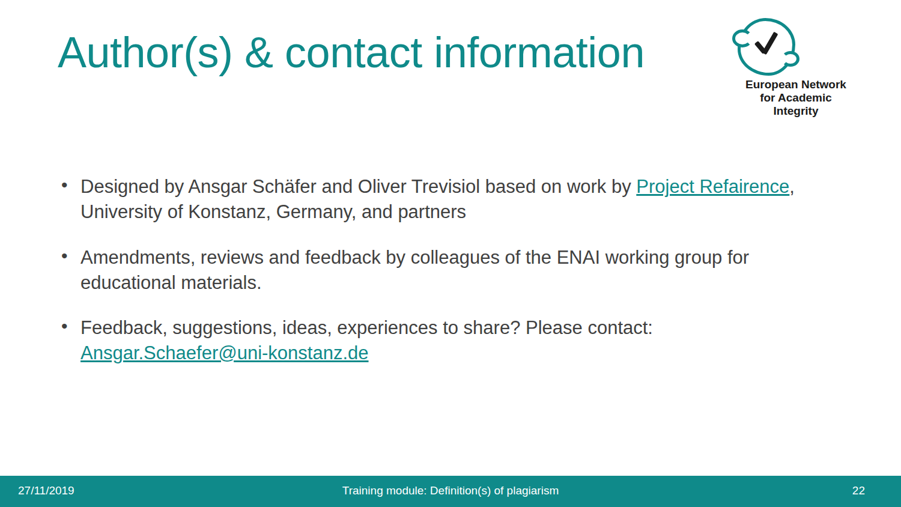Author(s) & contact information
European Network
for Academic
Integrity
Designed by Ansgar Schäfer and Oliver Trevisiol based on work by Project Refairence, University of Konstanz, Germany, and partners
Amendments, reviews and feedback by colleagues of the ENAI working group for educational materials.
Feedback, suggestions, ideas, experiences to share? Please contact: Ansgar.Schaefer@uni-konstanz.de
27/11/2019 Training module: Definition(s) of plagiarism 22